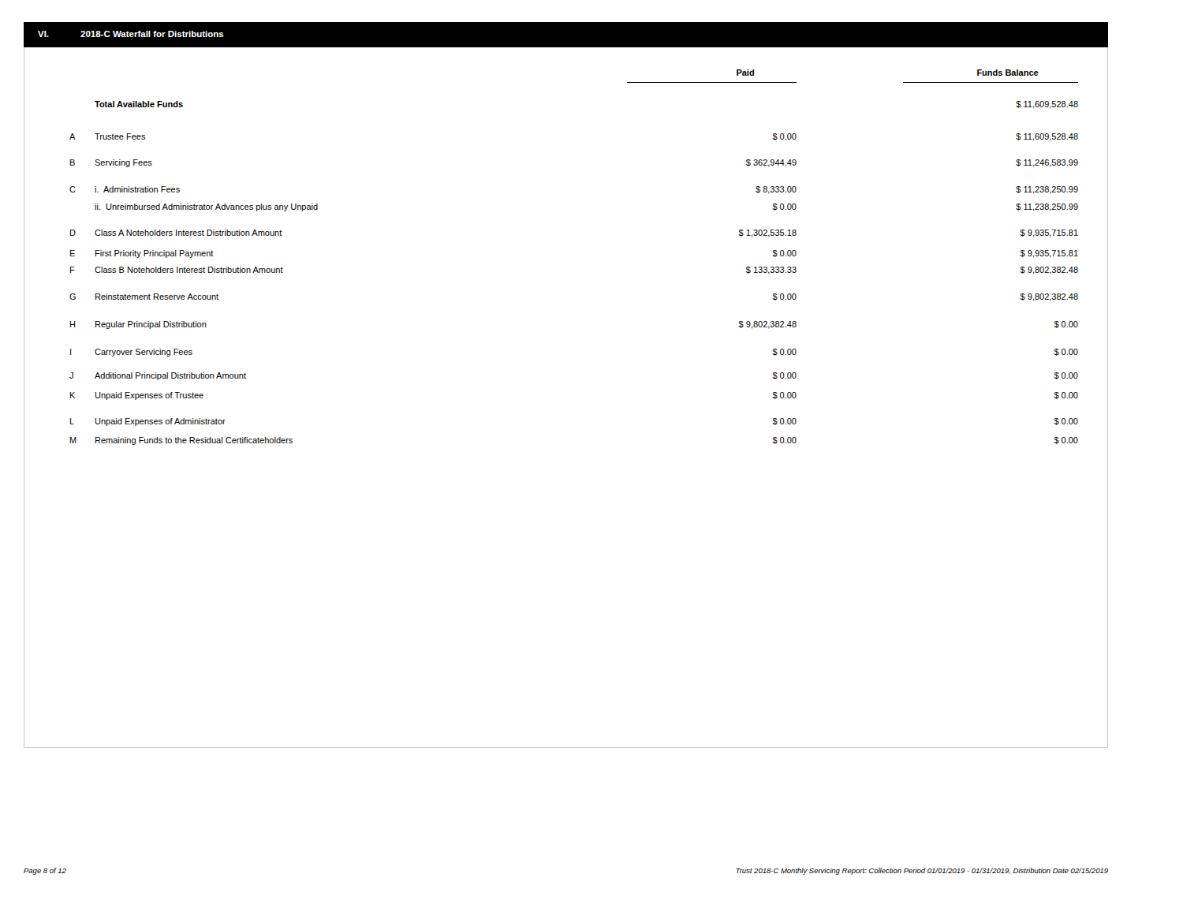VI. 2018-C Waterfall for Distributions
Paid
Funds Balance
Total Available Funds
$ 11,609,528.48
A
Trustee Fees
$ 0.00
$ 11,609,528.48
B
Servicing Fees
$ 362,944.49
$ 11,246,583.99
C
i. Administration Fees
$ 8,333.00
$ 11,238,250.99
ii. Unreimbursed Administrator Advances plus any Unpaid
$ 0.00
$ 11,238,250.99
D
Class A Noteholders Interest Distribution Amount
$ 1,302,535.18
$ 9,935,715.81
E
First Priority Principal Payment
$ 0.00
$ 9,935,715.81
F
Class B Noteholders Interest Distribution Amount
$ 133,333.33
$ 9,802,382.48
G
Reinstatement Reserve Account
$ 0.00
$ 9,802,382.48
H
Regular Principal Distribution
$ 9,802,382.48
$ 0.00
I
Carryover Servicing Fees
$ 0.00
$ 0.00
J
Additional Principal Distribution Amount
$ 0.00
$ 0.00
K
Unpaid Expenses of Trustee
$ 0.00
$ 0.00
L
Unpaid Expenses of Administrator
$ 0.00
$ 0.00
M
Remaining Funds to the Residual Certificateholders
$ 0.00
$ 0.00
Page 8 of 12
Trust 2018-C Monthly Servicing Report: Collection Period 01/01/2019 - 01/31/2019, Distribution Date 02/15/2019